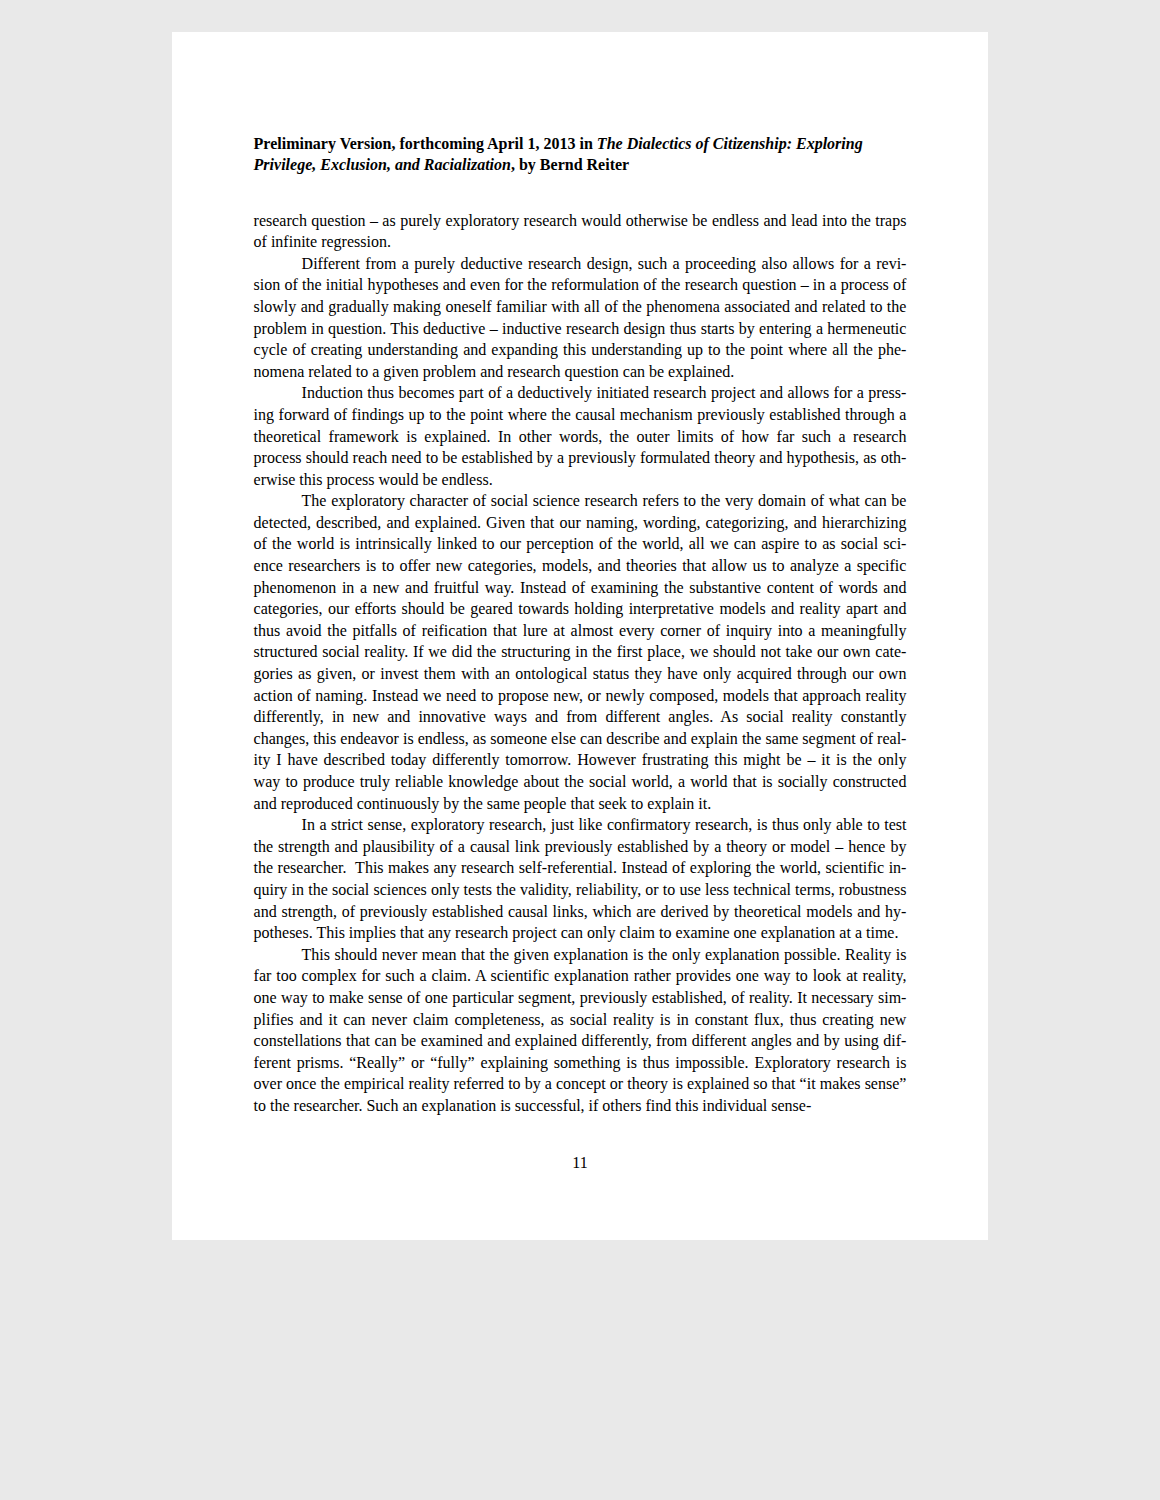Preliminary Version, forthcoming April 1, 2013 in The Dialectics of Citizenship: Exploring Privilege, Exclusion, and Racialization, by Bernd Reiter
research question – as purely exploratory research would otherwise be endless and lead into the traps of infinite regression.
Different from a purely deductive research design, such a proceeding also allows for a revision of the initial hypotheses and even for the reformulation of the research question – in a process of slowly and gradually making oneself familiar with all of the phenomena associated and related to the problem in question. This deductive – inductive research design thus starts by entering a hermeneutic cycle of creating understanding and expanding this understanding up to the point where all the phenomena related to a given problem and research question can be explained.
Induction thus becomes part of a deductively initiated research project and allows for a pressing forward of findings up to the point where the causal mechanism previously established through a theoretical framework is explained. In other words, the outer limits of how far such a research process should reach need to be established by a previously formulated theory and hypothesis, as otherwise this process would be endless.
The exploratory character of social science research refers to the very domain of what can be detected, described, and explained. Given that our naming, wording, categorizing, and hierarchizing of the world is intrinsically linked to our perception of the world, all we can aspire to as social science researchers is to offer new categories, models, and theories that allow us to analyze a specific phenomenon in a new and fruitful way. Instead of examining the substantive content of words and categories, our efforts should be geared towards holding interpretative models and reality apart and thus avoid the pitfalls of reification that lure at almost every corner of inquiry into a meaningfully structured social reality. If we did the structuring in the first place, we should not take our own categories as given, or invest them with an ontological status they have only acquired through our own action of naming. Instead we need to propose new, or newly composed, models that approach reality differently, in new and innovative ways and from different angles. As social reality constantly changes, this endeavor is endless, as someone else can describe and explain the same segment of reality I have described today differently tomorrow. However frustrating this might be – it is the only way to produce truly reliable knowledge about the social world, a world that is socially constructed and reproduced continuously by the same people that seek to explain it.
In a strict sense, exploratory research, just like confirmatory research, is thus only able to test the strength and plausibility of a causal link previously established by a theory or model – hence by the researcher. This makes any research self-referential. Instead of exploring the world, scientific inquiry in the social sciences only tests the validity, reliability, or to use less technical terms, robustness and strength, of previously established causal links, which are derived by theoretical models and hypotheses. This implies that any research project can only claim to examine one explanation at a time.
This should never mean that the given explanation is the only explanation possible. Reality is far too complex for such a claim. A scientific explanation rather provides one way to look at reality, one way to make sense of one particular segment, previously established, of reality. It necessary simplifies and it can never claim completeness, as social reality is in constant flux, thus creating new constellations that can be examined and explained differently, from different angles and by using different prisms. “Really” or “fully” explaining something is thus impossible. Exploratory research is over once the empirical reality referred to by a concept or theory is explained so that “it makes sense” to the researcher. Such an explanation is successful, if others find this individual sense-
11